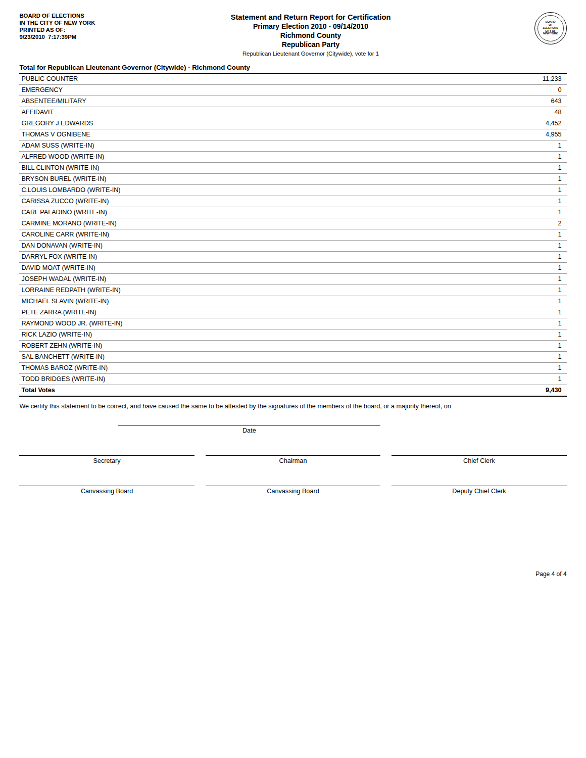BOARD OF ELECTIONS
IN THE CITY OF NEW YORK
PRINTED AS OF:
9/23/2010 7:17:39PM
Statement and Return Report for Certification
Primary Election 2010 - 09/14/2010
Richmond County
Republican Party
Republican Lieutenant Governor (Citywide), vote for 1
BOARD
OF
ELECTIONS
CITY OF
NEW YORK
Total for Republican Lieutenant Governor (Citywide) - Richmond County
| PUBLIC COUNTER | 11,233 |
| EMERGENCY | 0 |
| ABSENTEE/MILITARY | 643 |
| AFFIDAVIT | 48 |
| GREGORY J EDWARDS | 4,452 |
| THOMAS V OGNIBENE | 4,955 |
| ADAM SUSS (WRITE-IN) | 1 |
| ALFRED WOOD (WRITE-IN) | 1 |
| BILL CLINTON (WRITE-IN) | 1 |
| BRYSON BUREL (WRITE-IN) | 1 |
| C.LOUIS LOMBARDO (WRITE-IN) | 1 |
| CARISSA ZUCCO (WRITE-IN) | 1 |
| CARL PALADINO (WRITE-IN) | 1 |
| CARMINE MORANO (WRITE-IN) | 2 |
| CAROLINE CARR (WRITE-IN) | 1 |
| DAN DONAVAN (WRITE-IN) | 1 |
| DARRYL FOX (WRITE-IN) | 1 |
| DAVID MOAT (WRITE-IN) | 1 |
| JOSEPH WADAL (WRITE-IN) | 1 |
| LORRAINE REDPATH (WRITE-IN) | 1 |
| MICHAEL SLAVIN (WRITE-IN) | 1 |
| PETE ZARRA (WRITE-IN) | 1 |
| RAYMOND WOOD JR. (WRITE-IN) | 1 |
| RICK LAZIO (WRITE-IN) | 1 |
| ROBERT ZEHN (WRITE-IN) | 1 |
| SAL BANCHETT (WRITE-IN) | 1 |
| THOMAS BAROZ (WRITE-IN) | 1 |
| TODD BRIDGES (WRITE-IN) | 1 |
| Total Votes | 9,430 |
We certify this statement to be correct, and have caused the same to be attested by the signatures of the members of the board, or a majority thereof, on
Date
Secretary
Chairman
Chief Clerk
Canvassing Board
Canvassing Board
Deputy Chief Clerk
Page 4 of 4